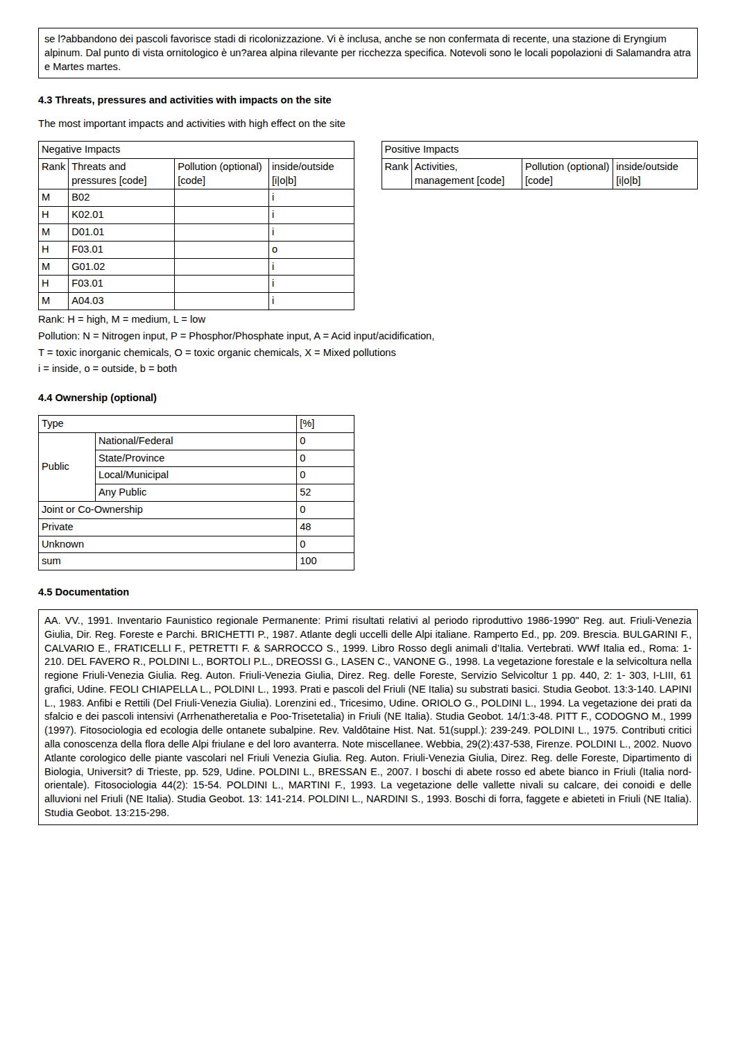se l?abbandono dei pascoli favorisce stadi di ricolonizzazione. Vi è inclusa, anche se non confermata di recente, una stazione di Eryngium alpinum. Dal punto di vista ornitologico è un?area alpina rilevante per ricchezza specifica. Notevoli sono le locali popolazioni di Salamandra atra e Martes martes.
4.3 Threats, pressures and activities with impacts on the site
The most important impacts and activities with high effect on the site
| / Negative Impacts / / Rank / Threats and pressures [code] / Pollution (optional) [code] / inside/outside [i/o/b] / / M / B02 / / i / / H / K02.01 / / i / / M / D01.01 / / i / / H / F03.01 / / o / / M / G01.02 / / i / / H / F03.01 / / i / / M / A04.03 / / i / | | / Positive Impacts / / Rank / Activities, management [code] / Pollution (optional) [code] / inside/outside [i/o/b] / |
Rank: H = high, M = medium, L = low
Pollution: N = Nitrogen input, P = Phosphor/Phosphate input, A = Acid input/acidification,
T = toxic inorganic chemicals, O = toxic organic chemicals, X = Mixed pollutions
i = inside, o = outside, b = both
4.4 Ownership (optional)
| Type | [%] |
| Public | National/Federal | 0 |
| State/Province | 0 |
| Local/Municipal | 0 |
| Any Public | 52 |
| Joint or Co-Ownership | 0 |
| Private | 48 |
| Unknown | 0 |
| sum | 100 |
4.5 Documentation
AA. VV., 1991. Inventario Faunistico regionale Permanente: Primi risultati relativi al periodo riproduttivo 1986-1990" Reg. aut. Friuli-Venezia Giulia, Dir. Reg. Foreste e Parchi. BRICHETTI P., 1987. Atlante degli uccelli delle Alpi italiane. Ramperto Ed., pp. 209. Brescia. BULGARINI F., CALVARIO E., FRATICELLI F., PETRETTI F. & SARROCCO S., 1999. Libro Rosso degli animali d’Italia. Vertebrati. WWf Italia ed., Roma: 1-210. DEL FAVERO R., POLDINI L., BORTOLI P.L., DREOSSI G., LASEN C., VANONE G., 1998. La vegetazione forestale e la selvicoltura nella regione Friuli-Venezia Giulia. Reg. Auton. Friuli-Venezia Giulia, Direz. Reg. delle Foreste, Servizio Selvicoltur 1 pp. 440, 2: 1- 303, I-LIII, 61 grafici, Udine. FEOLI CHIAPELLA L., POLDINI L., 1993. Prati e pascoli del Friuli (NE Italia) su substrati basici. Studia Geobot. 13:3-140. LAPINI L., 1983. Anfibi e Rettili (Del Friuli-Venezia Giulia). Lorenzini ed., Tricesimo, Udine. ORIOLO G., POLDINI L., 1994. La vegetazione dei prati da sfalcio e dei pascoli intensivi (Arrhenatheretalia e Poo-Trisetetalia) in Friuli (NE Italia). Studia Geobot. 14/1:3-48. PITT F., CODOGNO M., 1999 (1997). Fitosociologia ed ecologia delle ontanete subalpine. Rev. Valdôtaine Hist. Nat. 51(suppl.): 239-249. POLDINI L., 1975. Contributi critici alla conoscenza della flora delle Alpi friulane e del loro avanterra. Note miscellanee. Webbia, 29(2):437-538, Firenze. POLDINI L., 2002. Nuovo Atlante corologico delle piante vascolari nel Friuli Venezia Giulia. Reg. Auton. Friuli-Venezia Giulia, Direz. Reg. delle Foreste, Dipartimento di Biologia, Universit? di Trieste, pp. 529, Udine. POLDINI L., BRESSAN E., 2007. I boschi di abete rosso ed abete bianco in Friuli (Italia nord-orientale). Fitosociologia 44(2): 15-54. POLDINI L., MARTINI F., 1993. La vegetazione delle vallette nivali su calcare, dei conoidi e delle alluvioni nel Friuli (NE Italia). Studia Geobot. 13: 141-214. POLDINI L., NARDINI S., 1993. Boschi di forra, faggete e abieteti in Friuli (NE Italia). Studia Geobot. 13:215-298.